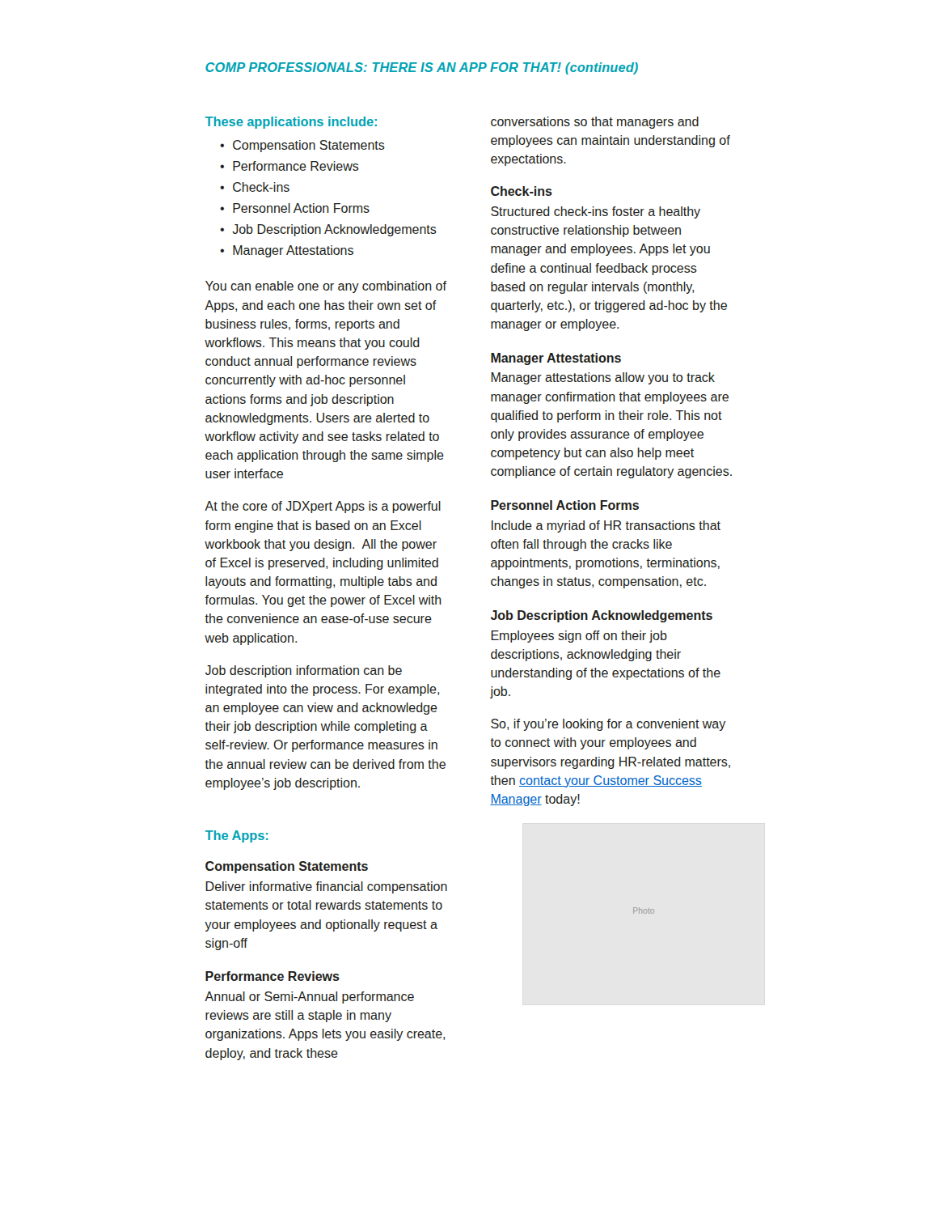Comp Professionals: There Is An App For That! (continued)
These applications include:
Compensation Statements
Performance Reviews
Check-ins
Personnel Action Forms
Job Description Acknowledgements
Manager Attestations
You can enable one or any combination of Apps, and each one has their own set of business rules, forms, reports and workflows. This means that you could conduct annual performance reviews concurrently with ad-hoc personnel actions forms and job description acknowledgments. Users are alerted to workflow activity and see tasks related to each application through the same simple user interface
At the core of JDXpert Apps is a powerful form engine that is based on an Excel workbook that you design. All the power of Excel is preserved, including unlimited layouts and formatting, multiple tabs and formulas. You get the power of Excel with the convenience an ease-of-use secure web application.
Job description information can be integrated into the process. For example, an employee can view and acknowledge their job description while completing a self-review. Or performance measures in the annual review can be derived from the employee’s job description.
The Apps:
Compensation Statements
Deliver informative financial compensation statements or total rewards statements to your employees and optionally request a sign-off
Performance Reviews
Annual or Semi-Annual performance reviews are still a staple in many organizations. Apps lets you easily create, deploy, and track these
conversations so that managers and employees can maintain understanding of expectations.
Check-ins
Structured check-ins foster a healthy constructive relationship between manager and employees. Apps let you define a continual feedback process based on regular intervals (monthly, quarterly, etc.), or triggered ad-hoc by the manager or employee.
Manager Attestations
Manager attestations allow you to track manager confirmation that employees are qualified to perform in their role. This not only provides assurance of employee competency but can also help meet compliance of certain regulatory agencies.
Personnel Action Forms
Include a myriad of HR transactions that often fall through the cracks like appointments, promotions, terminations, changes in status, compensation, etc.
Job Description Acknowledgements
Employees sign off on their job descriptions, acknowledging their understanding of the expectations of the job.
So, if you’re looking for a convenient way to connect with your employees and supervisors regarding HR-related matters, then contact your Customer Success Manager today!
Three employees in an industrial workplace setting.